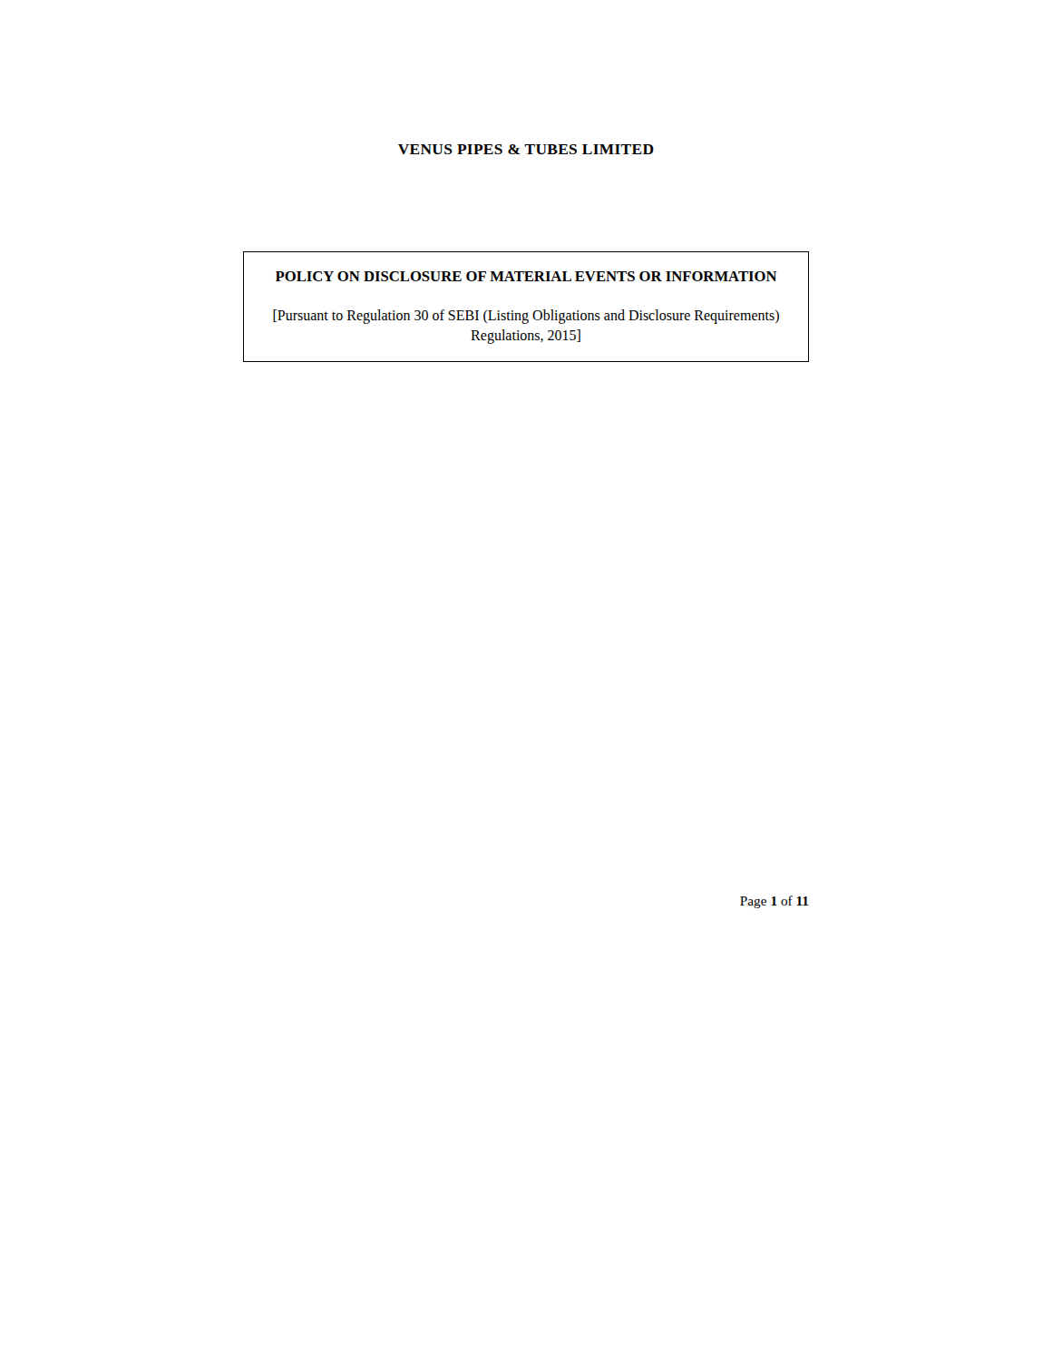Venus Pipes & Tubes Limited
Policy on Disclosure of Material Events or Information
[Pursuant to Regulation 30 of SEBI (Listing Obligations and Disclosure Requirements) Regulations, 2015]
Page 1 of 11